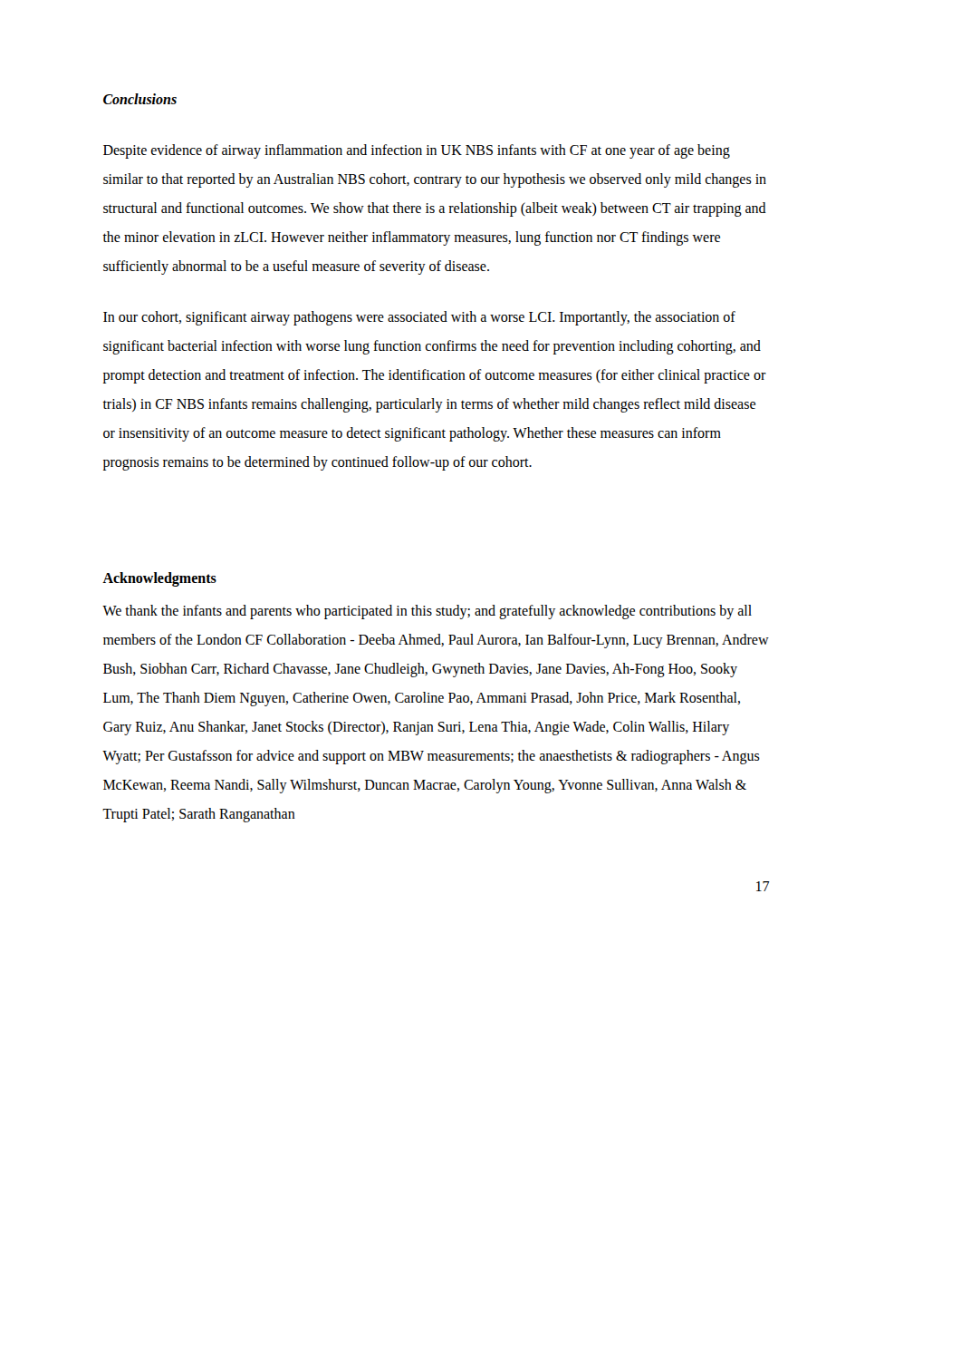Conclusions
Despite evidence of airway inflammation and infection in UK NBS infants with CF at one year of age being similar to that reported by an Australian NBS cohort, contrary to our hypothesis we observed only mild changes in structural and functional outcomes. We show that there is a relationship (albeit weak) between CT air trapping and the minor elevation in zLCI. However neither inflammatory measures, lung function nor CT findings were sufficiently abnormal to be a useful measure of severity of disease.
In our cohort, significant airway pathogens were associated with a worse LCI. Importantly, the association of significant bacterial infection with worse lung function confirms the need for prevention including cohorting, and prompt detection and treatment of infection. The identification of outcome measures (for either clinical practice or trials) in CF NBS infants remains challenging, particularly in terms of whether mild changes reflect mild disease or insensitivity of an outcome measure to detect significant pathology. Whether these measures can inform prognosis remains to be determined by continued follow-up of our cohort.
Acknowledgments
We thank the infants and parents who participated in this study; and gratefully acknowledge contributions by all members of the London CF Collaboration - Deeba Ahmed, Paul Aurora, Ian Balfour-Lynn, Lucy Brennan, Andrew Bush, Siobhan Carr, Richard Chavasse, Jane Chudleigh, Gwyneth Davies, Jane Davies, Ah-Fong Hoo, Sooky Lum, The Thanh Diem Nguyen, Catherine Owen, Caroline Pao, Ammani Prasad, John Price, Mark Rosenthal, Gary Ruiz, Anu Shankar, Janet Stocks (Director), Ranjan Suri, Lena Thia, Angie Wade, Colin Wallis, Hilary Wyatt; Per Gustafsson for advice and support on MBW measurements; the anaesthetists & radiographers - Angus McKewan, Reema Nandi, Sally Wilmshurst, Duncan Macrae, Carolyn Young, Yvonne Sullivan, Anna Walsh & Trupti Patel; Sarath Ranganathan
17